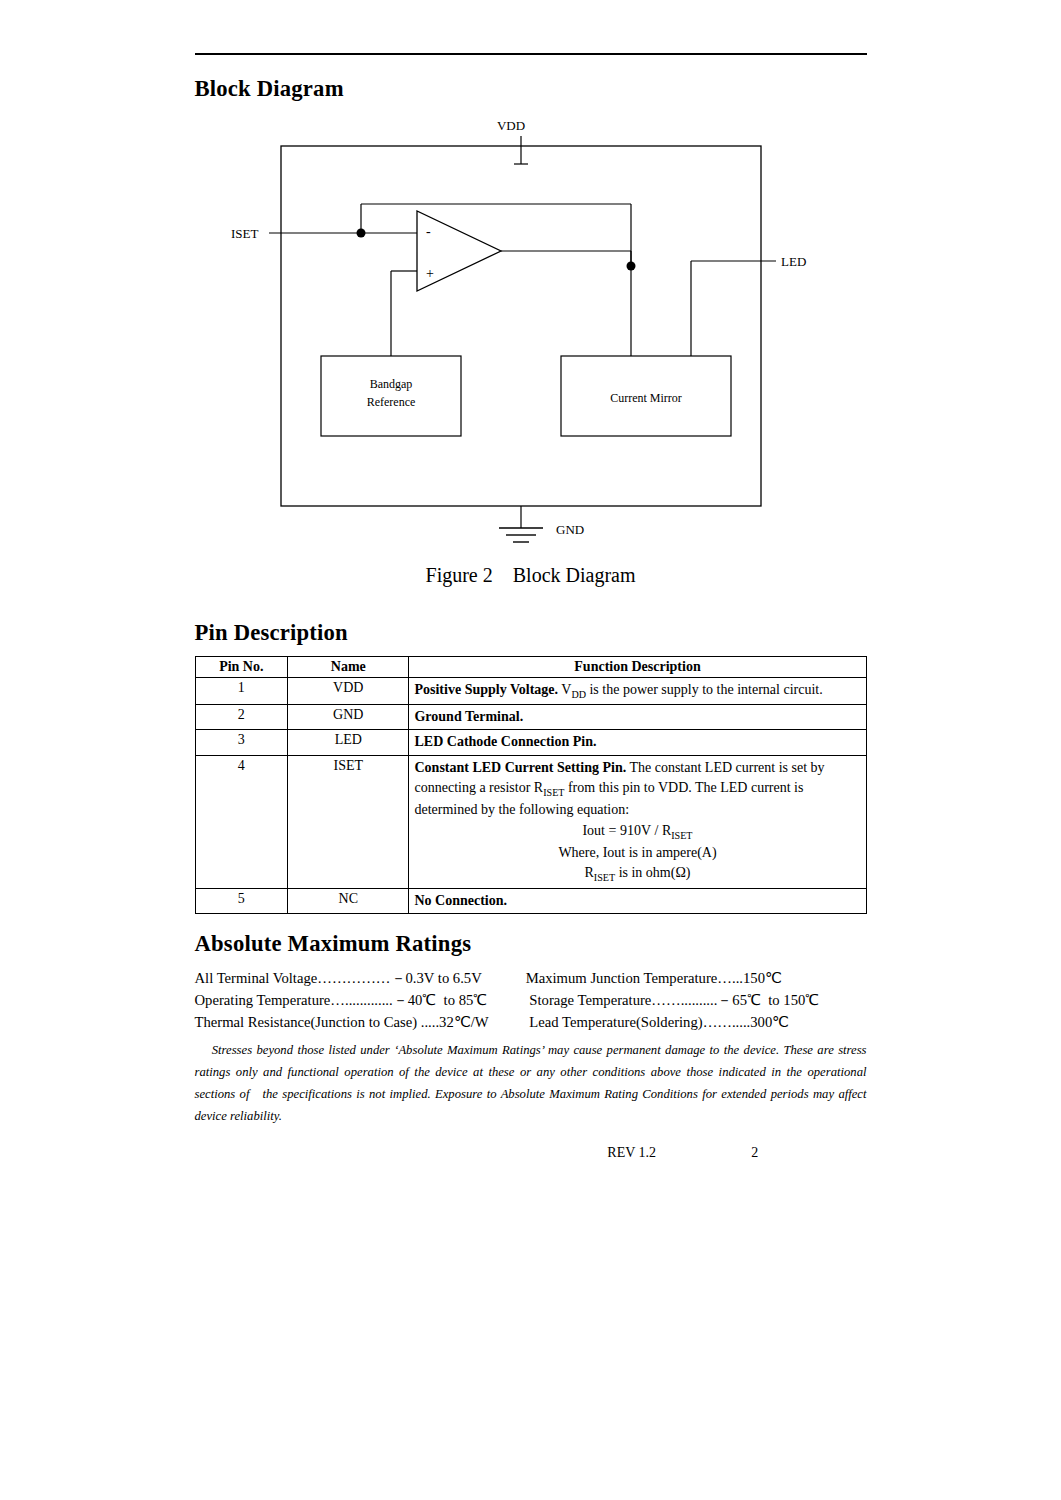Block Diagram
VDD ISET - + LED Bandgap Reference Current Mirror GND
Figure 2 Block Diagram
Pin Description
| Pin No. | Name | Function Description |
| --- | --- | --- |
| 1 | VDD | Positive Supply Voltage. V DD is the power supply to the internal circuit. |
| 2 | GND | Ground Terminal. |
| 3 | LED | LED Cathode Connection Pin. |
| 4 | ISET | Constant LED Current Setting Pin. The constant LED current is set by connecting a resistor R ISET from this pin to VDD. The LED current is determined by the following equation: Iout = 910V / R ISET Where, Iout is in ampere(A) R ISET is in ohm(Ω) |
| 5 | NC | No Connection. |
Absolute Maximum Ratings
All Terminal Voltage……………－0.3V to 6.5V
Maximum Junction Temperature…...150℃
Operating Temperature….............－40℃ to 85℃
Storage Temperature……..........－65℃ to 150℃
Thermal Resistance(Junction to Case) .....32℃/W
Lead Temperature(Soldering)…….....300℃
Stresses beyond those listed under ‘Absolute Maximum Ratings’ may cause permanent damage to the device. These are stress ratings only and functional operation of the device at these or any other conditions above those indicated in the operational sections of the specifications is not implied. Exposure to Absolute Maximum Rating Conditions for extended periods may affect device reliability.
REV 1.2 2